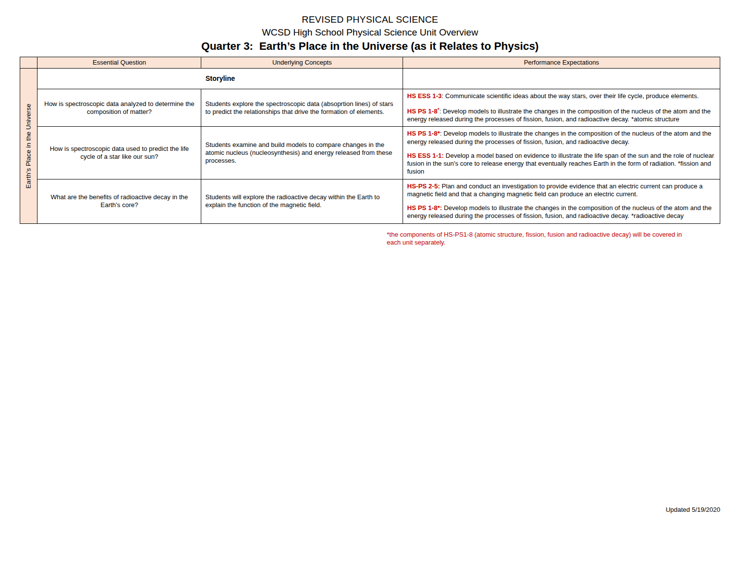REVISED PHYSICAL SCIENCE
WCSD High School Physical Science Unit Overview
Quarter 3: Earth’s Place in the Universe (as it Relates to Physics)
| | Essential Question | Underlying Concepts | Performance Expectations |
| --- | --- | --- | --- |
| Earth's Place in the Universe | Storyline | |
| How is spectroscopic data analyzed to determine the composition of matter? | Students explore the spectroscopic data (absoprtion lines) of stars to predict the relationships that drive the formation of elements. | HS ESS 1-3 : Communicate scientific ideas about the way stars, over their life cycle, produce elements. HS PS 1-8 * : Develop models to illustrate the changes in the composition of the nucleus of the atom and the energy released during the processes of fission, fusion, and radioactive decay. *atomic structure |
| How is spectroscopic data used to predict the life cycle of a star like our sun? | Students examine and build models to compare changes in the atomic nucleus (nucleosynthesis) and energy released from these processes. | HS PS 1-8* : Develop models to illustrate the changes in the composition of the nucleus of the atom and the energy released during the processes of fission, fusion, and radioactive decay. HS ESS 1-1: Develop a model based on evidence to illustrate the life span of the sun and the role of nuclear fusion in the sun's core to release energy that eventually reaches Earth in the form of radiation. *fission and fusion |
| What are the benefits of radioactive decay in the Earth's core? | Students will explore the radioactive decay within the Earth to explain the function of the magnetic field. | HS-PS 2-5: Plan and conduct an investigation to provide evidence that an electric current can produce a magnetic field and that a changing magnetic field can produce an electric current. HS PS 1-8*: Develop models to illustrate the changes in the composition of the nucleus of the atom and the energy released during the processes of fission, fusion, and radioactive decay. *radioactive decay |
*the components of HS-PS1-8 (atomic structure, fission, fusion and radioactive decay) will be covered in each unit separately.
Updated 5/19/2020